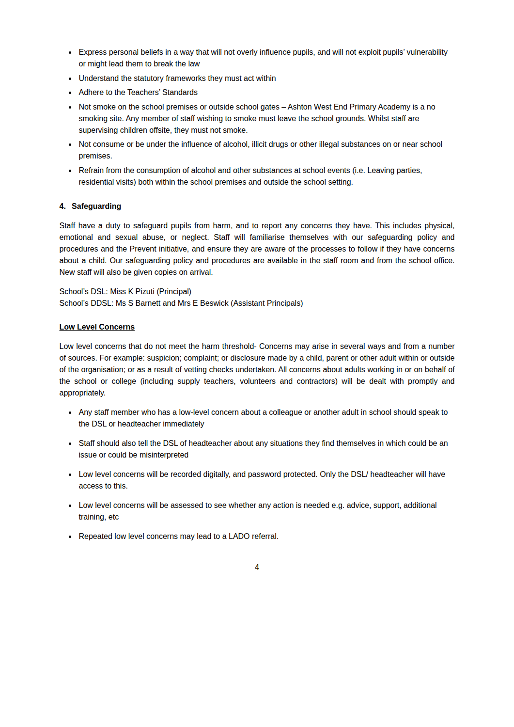Express personal beliefs in a way that will not overly influence pupils, and will not exploit pupils’ vulnerability or might lead them to break the law
Understand the statutory frameworks they must act within
Adhere to the Teachers’ Standards
Not smoke on the school premises or outside school gates – Ashton West End Primary Academy is a no smoking site. Any member of staff wishing to smoke must leave the school grounds. Whilst staff are supervising children offsite, they must not smoke.
Not consume or be under the influence of alcohol, illicit drugs or other illegal substances on or near school premises.
Refrain from the consumption of alcohol and other substances at school events (i.e. Leaving parties, residential visits) both within the school premises and outside the school setting.
4. Safeguarding
Staff have a duty to safeguard pupils from harm, and to report any concerns they have. This includes physical, emotional and sexual abuse, or neglect. Staff will familiarise themselves with our safeguarding policy and procedures and the Prevent initiative, and ensure they are aware of the processes to follow if they have concerns about a child. Our safeguarding policy and procedures are available in the staff room and from the school office. New staff will also be given copies on arrival.
School’s DSL: Miss K Pizuti (Principal)
School’s DDSL: Ms S Barnett and Mrs E Beswick (Assistant Principals)
Low Level Concerns
Low level concerns that do not meet the harm threshold- Concerns may arise in several ways and from a number of sources. For example: suspicion; complaint; or disclosure made by a child, parent or other adult within or outside of the organisation; or as a result of vetting checks undertaken. All concerns about adults working in or on behalf of the school or college (including supply teachers, volunteers and contractors) will be dealt with promptly and appropriately.
Any staff member who has a low-level concern about a colleague or another adult in school should speak to the DSL or headteacher immediately
Staff should also tell the DSL of headteacher about any situations they find themselves in which could be an issue or could be misinterpreted
Low level concerns will be recorded digitally, and password protected. Only the DSL/ headteacher will have access to this.
Low level concerns will be assessed to see whether any action is needed e.g. advice, support, additional training, etc
Repeated low level concerns may lead to a LADO referral.
4